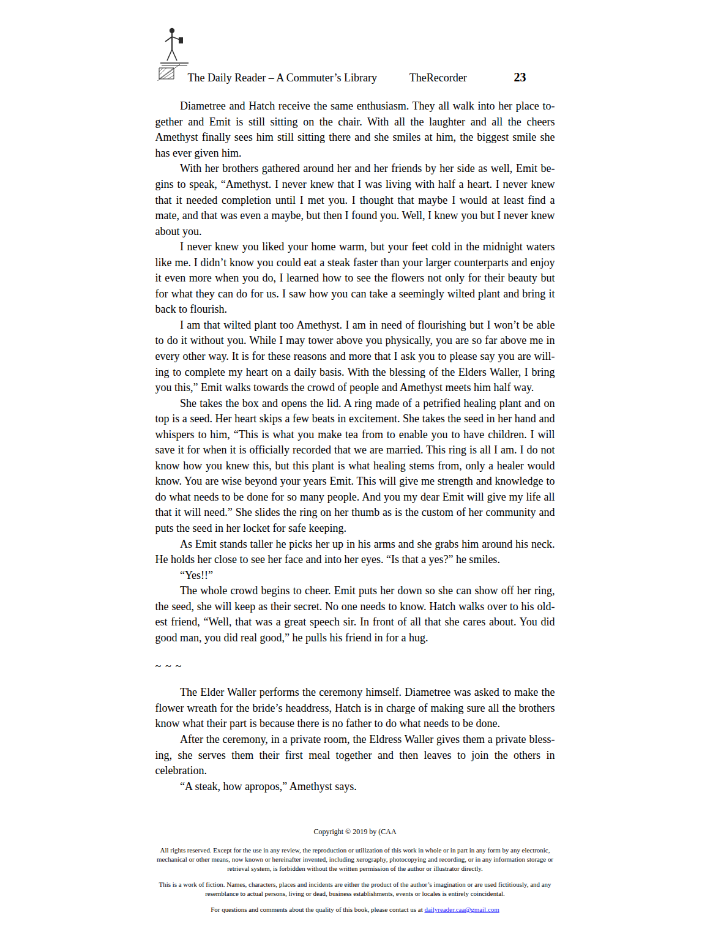The Daily Reader – A Commuter’s Library TheRecorder 23
Diametree and Hatch receive the same enthusiasm. They all walk into her place together and Emit is still sitting on the chair. With all the laughter and all the cheers Amethyst finally sees him still sitting there and she smiles at him, the biggest smile she has ever given him.
With her brothers gathered around her and her friends by her side as well, Emit begins to speak, “Amethyst. I never knew that I was living with half a heart. I never knew that it needed completion until I met you. I thought that maybe I would at least find a mate, and that was even a maybe, but then I found you. Well, I knew you but I never knew about you.
I never knew you liked your home warm, but your feet cold in the midnight waters like me. I didn’t know you could eat a steak faster than your larger counterparts and enjoy it even more when you do, I learned how to see the flowers not only for their beauty but for what they can do for us. I saw how you can take a seemingly wilted plant and bring it back to flourish.
I am that wilted plant too Amethyst. I am in need of flourishing but I won’t be able to do it without you. While I may tower above you physically, you are so far above me in every other way. It is for these reasons and more that I ask you to please say you are willing to complete my heart on a daily basis. With the blessing of the Elders Waller, I bring you this,” Emit walks towards the crowd of people and Amethyst meets him half way.
She takes the box and opens the lid. A ring made of a petrified healing plant and on top is a seed. Her heart skips a few beats in excitement. She takes the seed in her hand and whispers to him, “This is what you make tea from to enable you to have children. I will save it for when it is officially recorded that we are married. This ring is all I am. I do not know how you knew this, but this plant is what healing stems from, only a healer would know. You are wise beyond your years Emit. This will give me strength and knowledge to do what needs to be done for so many people. And you my dear Emit will give my life all that it will need.” She slides the ring on her thumb as is the custom of her community and puts the seed in her locket for safe keeping.
As Emit stands taller he picks her up in his arms and she grabs him around his neck. He holds her close to see her face and into her eyes. “Is that a yes?” he smiles.
“Yes!!”
The whole crowd begins to cheer. Emit puts her down so she can show off her ring, the seed, she will keep as their secret. No one needs to know. Hatch walks over to his oldest friend, “Well, that was a great speech sir. In front of all that she cares about. You did good man, you did real good,” he pulls his friend in for a hug.
~ ~ ~
The Elder Waller performs the ceremony himself. Diametree was asked to make the flower wreath for the bride’s headdress, Hatch is in charge of making sure all the brothers know what their part is because there is no father to do what needs to be done.
After the ceremony, in a private room, the Eldress Waller gives them a private blessing, she serves them their first meal together and then leaves to join the others in celebration.
“A steak, how apropos,” Amethyst says.
Copyright © 2019 by (CAA
All rights reserved. Except for the use in any review, the reproduction or utilization of this work in whole or in part in any form by any electronic, mechanical or other means, now known or hereinafter invented, including xerography, photocopying and recording, or in any information storage or retrieval system, is forbidden without the written permission of the author or illustrator directly.
This is a work of fiction. Names, characters, places and incidents are either the product of the author’s imagination or are used fictitiously, and any resemblance to actual persons, living or dead, business establishments, events or locales is entirely coincidental.
For questions and comments about the quality of this book, please contact us at dailyreader.caa@gmail.com